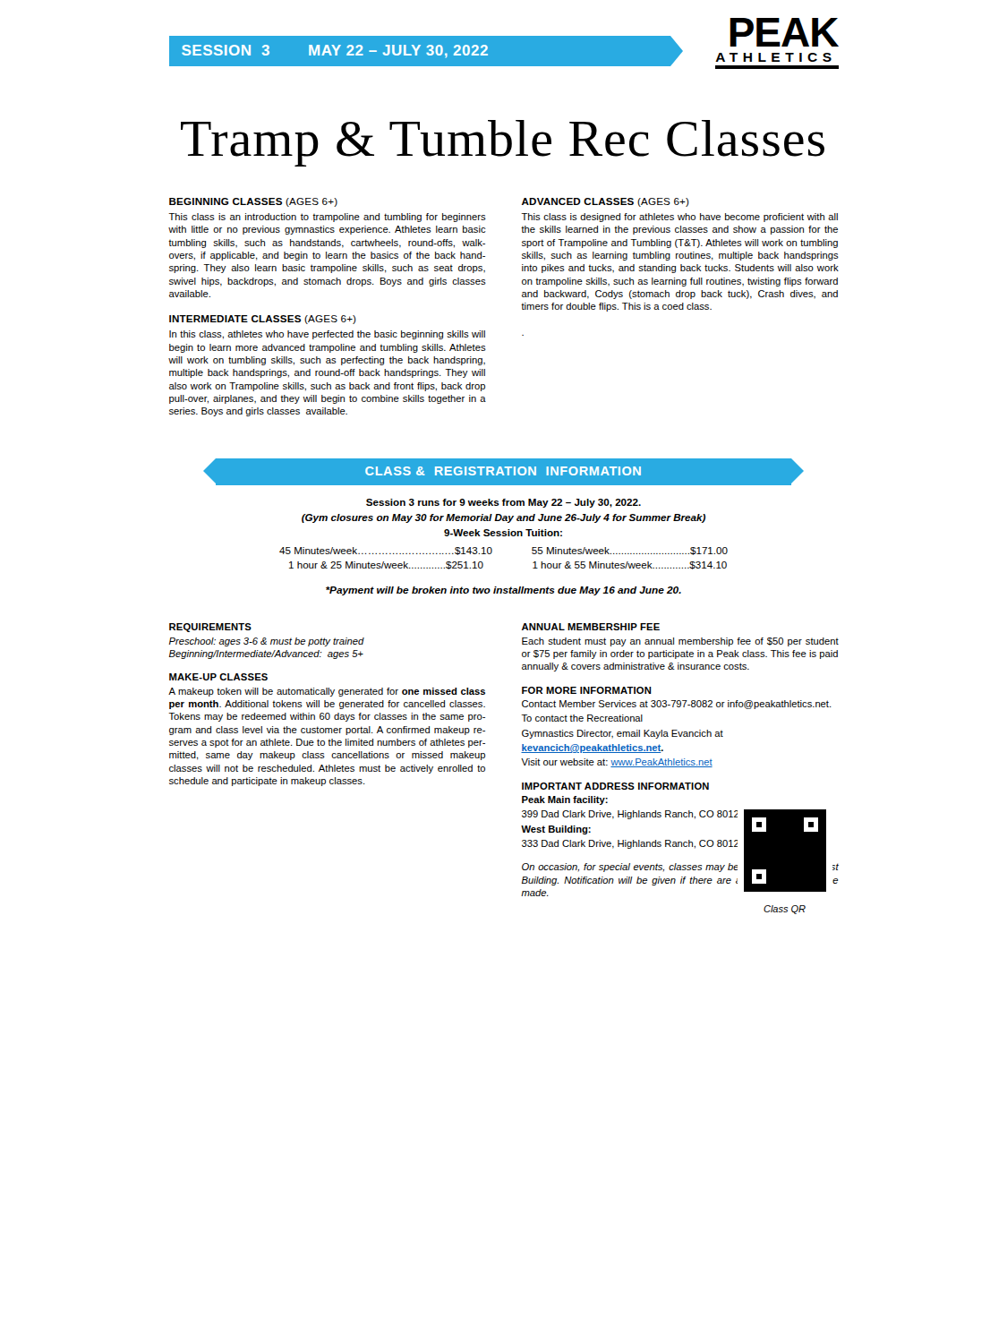SESSION 3 MAY 22 – JULY 30, 2022
PEAK
ATHLETICS
Tramp & Tumble Rec Classes
BEGINNING CLASSES (AGES 6+)
This class is an introduction to trampoline and tumbling for beginners with little or no previous gymnastics experience. Athletes learn basic tumbling skills, such as handstands, cartwheels, round-offs, walk-overs, if applicable, and begin to learn the basics of the back handspring. They also learn basic trampoline skills, such as seat drops, swivel hips, backdrops, and stomach drops. Boys and girls classes available.
INTERMEDIATE CLASSES (AGES 6+)
In this class, athletes who have perfected the basic beginning skills will begin to learn more advanced trampoline and tumbling skills. Athletes will work on tumbling skills, such as perfecting the back handspring, multiple back handsprings, and round-off back handsprings. They will also work on Trampoline skills, such as back and front flips, back drop pull-over, airplanes, and they will begin to combine skills together in a series. Boys and girls classes available.
ADVANCED CLASSES (AGES 6+)
This class is designed for athletes who have become proficient with all the skills learned in the previous classes and show a passion for the sport of Trampoline and Tumbling (T&T). Athletes will work on tumbling skills, such as learning tumbling routines, multiple back handsprings into pikes and tucks, and standing back tucks. Students will also work on trampoline skills, such as learning full routines, twisting flips forward and backward, Codys (stomach drop back tuck), Crash dives, and timers for double flips. This is a coed class.
.
CLASS & REGISTRATION INFORMATION
Session 3 runs for 9 weeks from May 22 – July 30, 2022.
(Gym closures on May 30 for Memorial Day and June 26-July 4 for Summer Break)
9-Week Session Tuition:
| 45 Minutes/week…………..…….…..…$143.10 | 55 Minutes/week............................$171.00 |
| 1 hour & 25 Minutes/week.............$251.10 | 1 hour & 55 Minutes/week.............$314.10 |
*Payment will be broken into two installments due May 16 and June 20.
REQUIREMENTS
Preschool: ages 3-6 & must be potty trained
Beginning/Intermediate/Advanced: ages 5+
MAKE-UP CLASSES
A makeup token will be automatically generated for one missed class per month. Additional tokens will be generated for cancelled classes. Tokens may be redeemed within 60 days for classes in the same program and class level via the customer portal. A confirmed makeup reserves a spot for an athlete. Due to the limited numbers of athletes permitted, same day makeup class cancellations or missed makeup classes will not be rescheduled. Athletes must be actively enrolled to schedule and participate in makeup classes.
ANNUAL MEMBERSHIP FEE
Each student must pay an annual membership fee of $50 per student or $75 per family in order to participate in a Peak class. This fee is paid annually & covers administrative & insurance costs.
FOR MORE INFORMATION
Contact Member Services at 303-797-8082 or info@peakathletics.net.
To contact the Recreational
Gymnastics Director, email Kayla Evancich at
kevancich@peakathletics.net.
Visit our website at: www.PeakAthletics.net
IMPORTANT ADDRESS INFORMATION
Peak Main facility:
399 Dad Clark Drive, Highlands Ranch, CO 80126
West Building:
333 Dad Clark Drive, Highlands Ranch, CO 80126
On occasion, for special events, classes may be relocated to the West Building. Notification will be given if there are any adjustments to be made.
Class QR